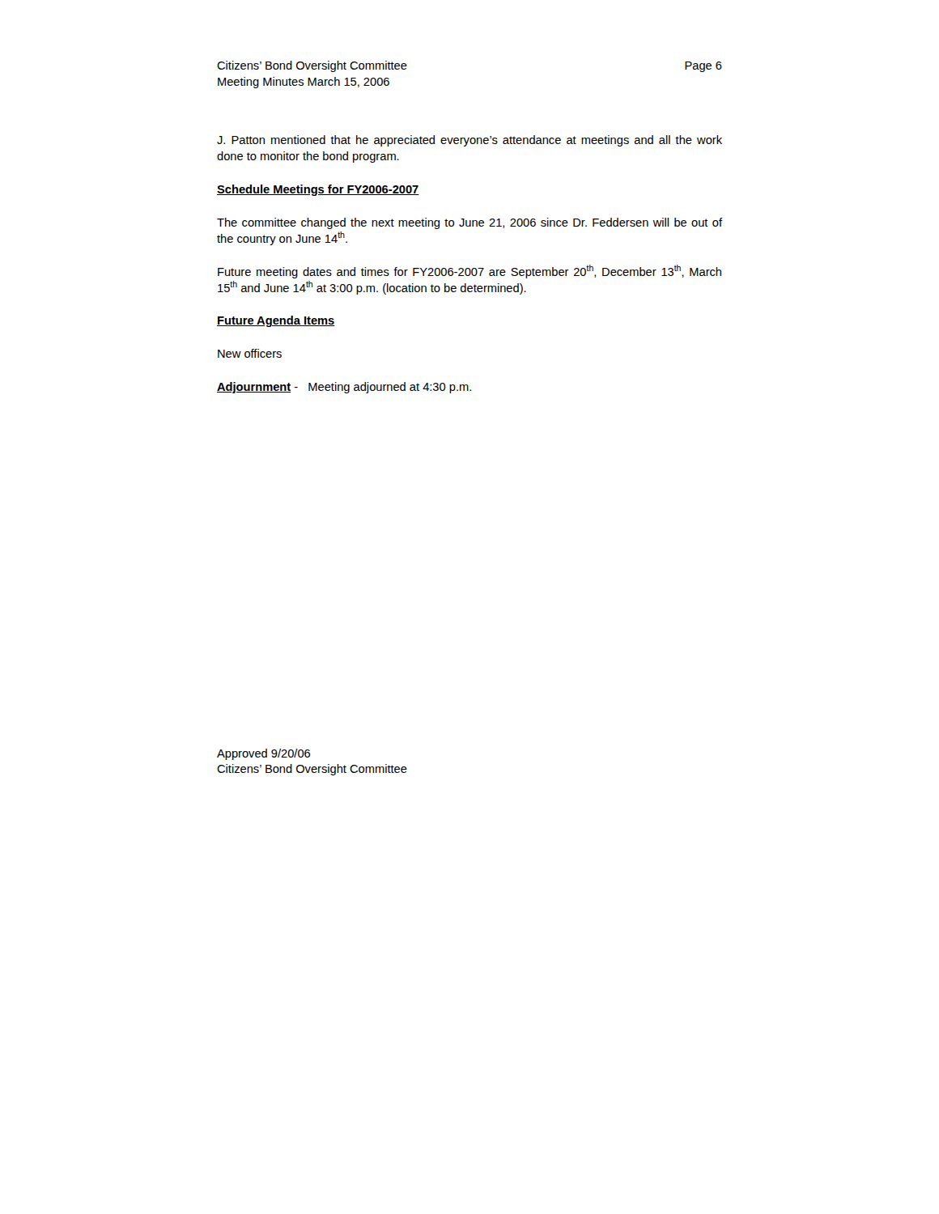Citizens’ Bond Oversight Committee
Meeting Minutes March 15, 2006
Page 6
J. Patton mentioned that he appreciated everyone’s attendance at meetings and all the work done to monitor the bond program.
Schedule Meetings for FY2006-2007
The committee changed the next meeting to June 21, 2006 since Dr. Feddersen will be out of the country on June 14th.
Future meeting dates and times for FY2006-2007 are September 20th, December 13th, March 15th and June 14th at 3:00 p.m. (location to be determined).
Future Agenda Items
New officers
Adjournment - Meeting adjourned at 4:30 p.m.
Approved 9/20/06
Citizens’ Bond Oversight Committee